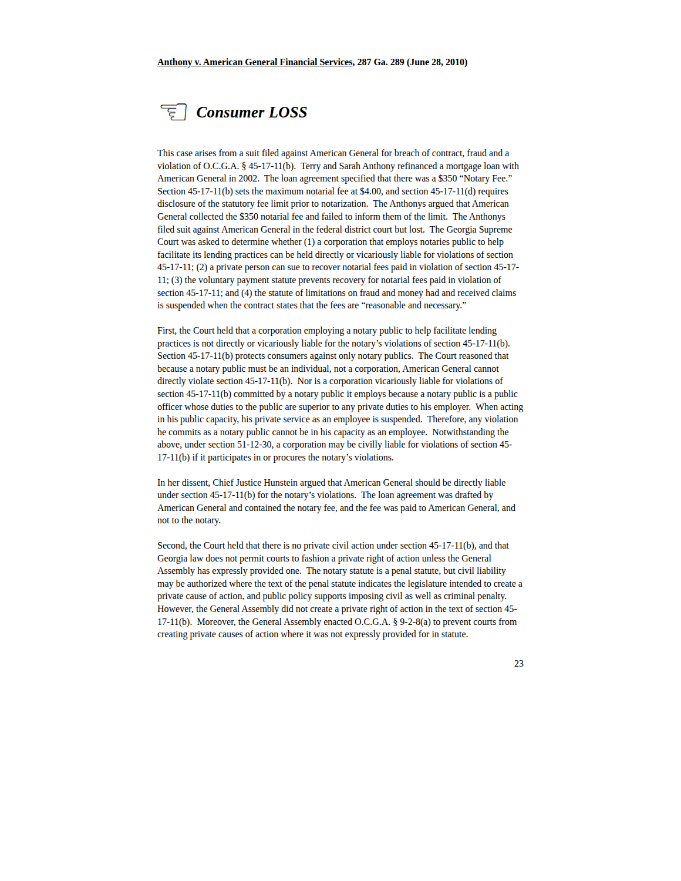Anthony v. American General Financial Services, 287 Ga. 289 (June 28, 2010)
☞ Consumer LOSS
This case arises from a suit filed against American General for breach of contract, fraud and a violation of O.C.G.A. § 45-17-11(b). Terry and Sarah Anthony refinanced a mortgage loan with American General in 2002. The loan agreement specified that there was a $350 “Notary Fee.” Section 45-17-11(b) sets the maximum notarial fee at $4.00, and section 45-17-11(d) requires disclosure of the statutory fee limit prior to notarization. The Anthonys argued that American General collected the $350 notarial fee and failed to inform them of the limit. The Anthonys filed suit against American General in the federal district court but lost. The Georgia Supreme Court was asked to determine whether (1) a corporation that employs notaries public to help facilitate its lending practices can be held directly or vicariously liable for violations of section 45-17-11; (2) a private person can sue to recover notarial fees paid in violation of section 45-17-11; (3) the voluntary payment statute prevents recovery for notarial fees paid in violation of section 45-17-11; and (4) the statute of limitations on fraud and money had and received claims is suspended when the contract states that the fees are “reasonable and necessary.”
First, the Court held that a corporation employing a notary public to help facilitate lending practices is not directly or vicariously liable for the notary’s violations of section 45-17-11(b). Section 45-17-11(b) protects consumers against only notary publics. The Court reasoned that because a notary public must be an individual, not a corporation, American General cannot directly violate section 45-17-11(b). Nor is a corporation vicariously liable for violations of section 45-17-11(b) committed by a notary public it employs because a notary public is a public officer whose duties to the public are superior to any private duties to his employer. When acting in his public capacity, his private service as an employee is suspended. Therefore, any violation he commits as a notary public cannot be in his capacity as an employee. Notwithstanding the above, under section 51-12-30, a corporation may be civilly liable for violations of section 45-17-11(b) if it participates in or procures the notary’s violations.
In her dissent, Chief Justice Hunstein argued that American General should be directly liable under section 45-17-11(b) for the notary’s violations. The loan agreement was drafted by American General and contained the notary fee, and the fee was paid to American General, and not to the notary.
Second, the Court held that there is no private civil action under section 45-17-11(b), and that Georgia law does not permit courts to fashion a private right of action unless the General Assembly has expressly provided one. The notary statute is a penal statute, but civil liability may be authorized where the text of the penal statute indicates the legislature intended to create a private cause of action, and public policy supports imposing civil as well as criminal penalty. However, the General Assembly did not create a private right of action in the text of section 45-17-11(b). Moreover, the General Assembly enacted O.C.G.A. § 9-2-8(a) to prevent courts from creating private causes of action where it was not expressly provided for in statute.
23